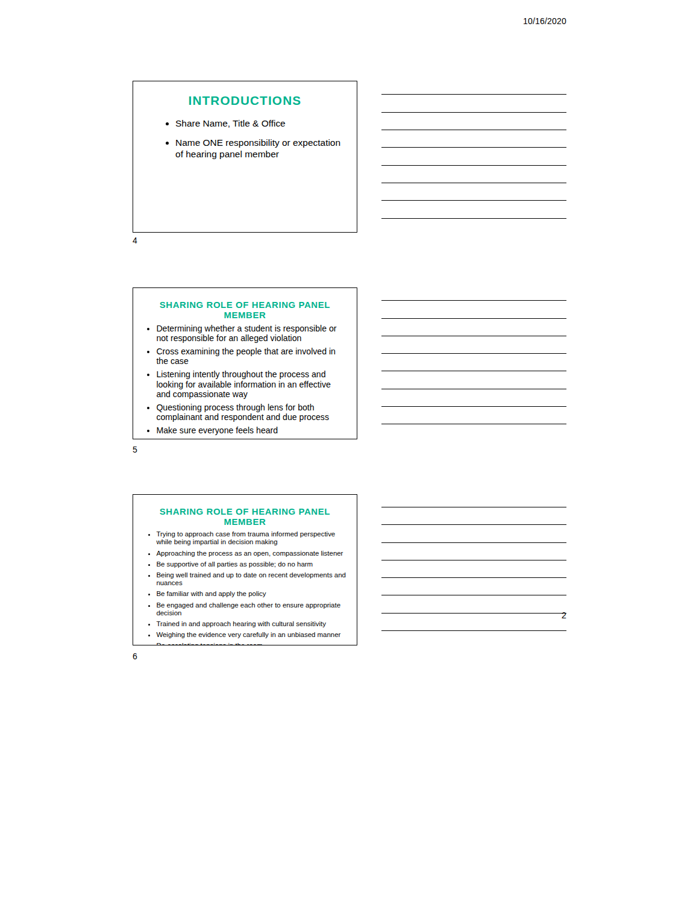10/16/2020
INTRODUCTIONS
Share Name, Title & Office
Name ONE responsibility or expectation of hearing panel member
4
SHARING ROLE OF HEARING PANEL MEMBER
Determining whether a student is responsible or not responsible for an alleged violation
Cross examining the people that are involved in the case
Listening intently throughout the process and looking for available information in an effective and compassionate way
Questioning process through lens for both complainant and respondent and due process
Make sure everyone feels heard
Navigating decorum in the hearing process; staying calm and polite
5
SHARING ROLE OF HEARING PANEL MEMBER
Trying to approach case from trauma informed perspective while being impartial in decision making
Approaching the process as an open, compassionate listener
Be supportive of all parties as possible; do no harm
Being well trained and up to date on recent developments and nuances
Be familiar with and apply the policy
Be engaged and challenge each other to ensure appropriate decision
Trained in and approach hearing with cultural sensitivity
Weighing the evidence very carefully in an unbiased manner
De-escalating tensions in the room
6
2